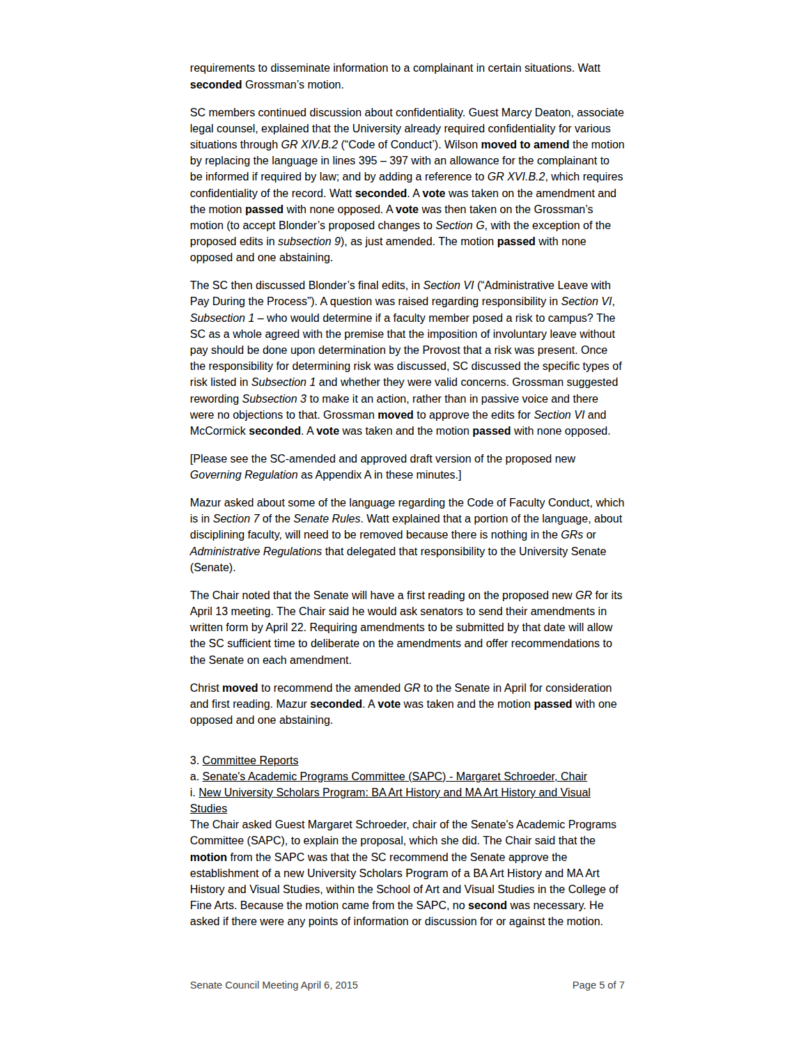requirements to disseminate information to a complainant in certain situations. Watt seconded Grossman’s motion.
SC members continued discussion about confidentiality. Guest Marcy Deaton, associate legal counsel, explained that the University already required confidentiality for various situations through GR XIV.B.2 (“Code of Conduct’). Wilson moved to amend the motion by replacing the language in lines 395 – 397 with an allowance for the complainant to be informed if required by law; and by adding a reference to GR XVI.B.2, which requires confidentiality of the record. Watt seconded. A vote was taken on the amendment and the motion passed with none opposed. A vote was then taken on the Grossman’s motion (to accept Blonder’s proposed changes to Section G, with the exception of the proposed edits in subsection 9), as just amended. The motion passed with none opposed and one abstaining.
The SC then discussed Blonder’s final edits, in Section VI (“Administrative Leave with Pay During the Process”). A question was raised regarding responsibility in Section VI, Subsection 1 – who would determine if a faculty member posed a risk to campus? The SC as a whole agreed with the premise that the imposition of involuntary leave without pay should be done upon determination by the Provost that a risk was present. Once the responsibility for determining risk was discussed, SC discussed the specific types of risk listed in Subsection 1 and whether they were valid concerns. Grossman suggested rewording Subsection 3 to make it an action, rather than in passive voice and there were no objections to that. Grossman moved to approve the edits for Section VI and McCormick seconded. A vote was taken and the motion passed with none opposed.
[Please see the SC-amended and approved draft version of the proposed new Governing Regulation as Appendix A in these minutes.]
Mazur asked about some of the language regarding the Code of Faculty Conduct, which is in Section 7 of the Senate Rules. Watt explained that a portion of the language, about disciplining faculty, will need to be removed because there is nothing in the GRs or Administrative Regulations that delegated that responsibility to the University Senate (Senate).
The Chair noted that the Senate will have a first reading on the proposed new GR for its April 13 meeting. The Chair said he would ask senators to send their amendments in written form by April 22. Requiring amendments to be submitted by that date will allow the SC sufficient time to deliberate on the amendments and offer recommendations to the Senate on each amendment.
Christ moved to recommend the amended GR to the Senate in April for consideration and first reading. Mazur seconded. A vote was taken and the motion passed with one opposed and one abstaining.
3. Committee Reports
a. Senate's Academic Programs Committee (SAPC) - Margaret Schroeder, Chair
i. New University Scholars Program: BA Art History and MA Art History and Visual Studies
The Chair asked Guest Margaret Schroeder, chair of the Senate's Academic Programs Committee (SAPC), to explain the proposal, which she did. The Chair said that the motion from the SAPC was that the SC recommend the Senate approve the establishment of a new University Scholars Program of a BA Art History and MA Art History and Visual Studies, within the School of Art and Visual Studies in the College of Fine Arts. Because the motion came from the SAPC, no second was necessary. He asked if there were any points of information or discussion for or against the motion.
Senate Council Meeting April 6, 2015
Page 5 of 7